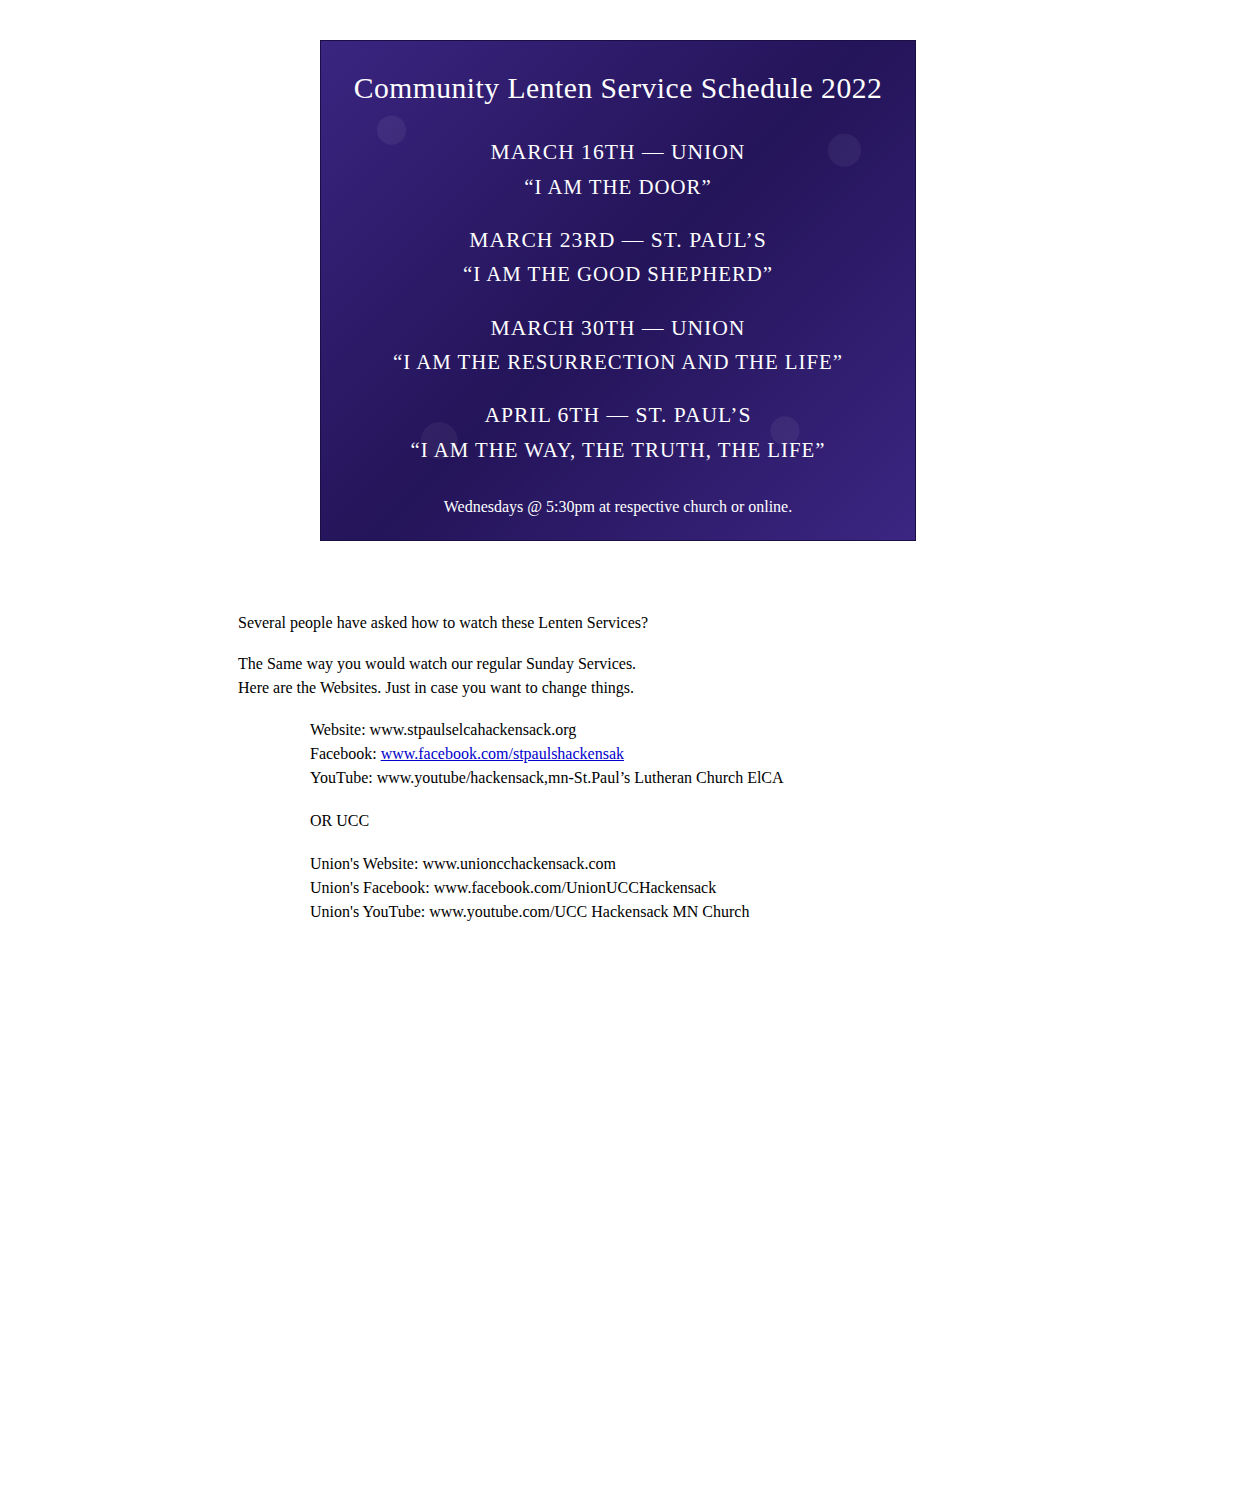Community Lenten Service Schedule 2022
MARCH 16TH — UNION “I AM THE DOOR”
MARCH 23RD — ST. PAUL’S “I AM THE GOOD SHEPHERD”
MARCH 30TH — UNION “I AM THE RESURRECTION AND THE LIFE”
APRIL 6TH — ST. PAUL’S “I AM THE WAY, THE TRUTH, THE LIFE”
Wednesdays @ 5:30pm at respective church or online.
Several people have asked how to watch these Lenten Services?
The Same way you would watch our regular Sunday Services.
Here are the Websites. Just in case you want to change things.
Website: www.stpaulselcahackensack.org
Facebook: www.facebook.com/stpaulshackensak
YouTube: www.youtube/hackensack,mn-St.Paul’s Lutheran Church ElCA
OR UCC
Union's Website: www.unioncchackensack.com
Union's Facebook: www.facebook.com/UnionUCCHackensack
Union's YouTube: www.youtube.com/UCC Hackensack MN Church